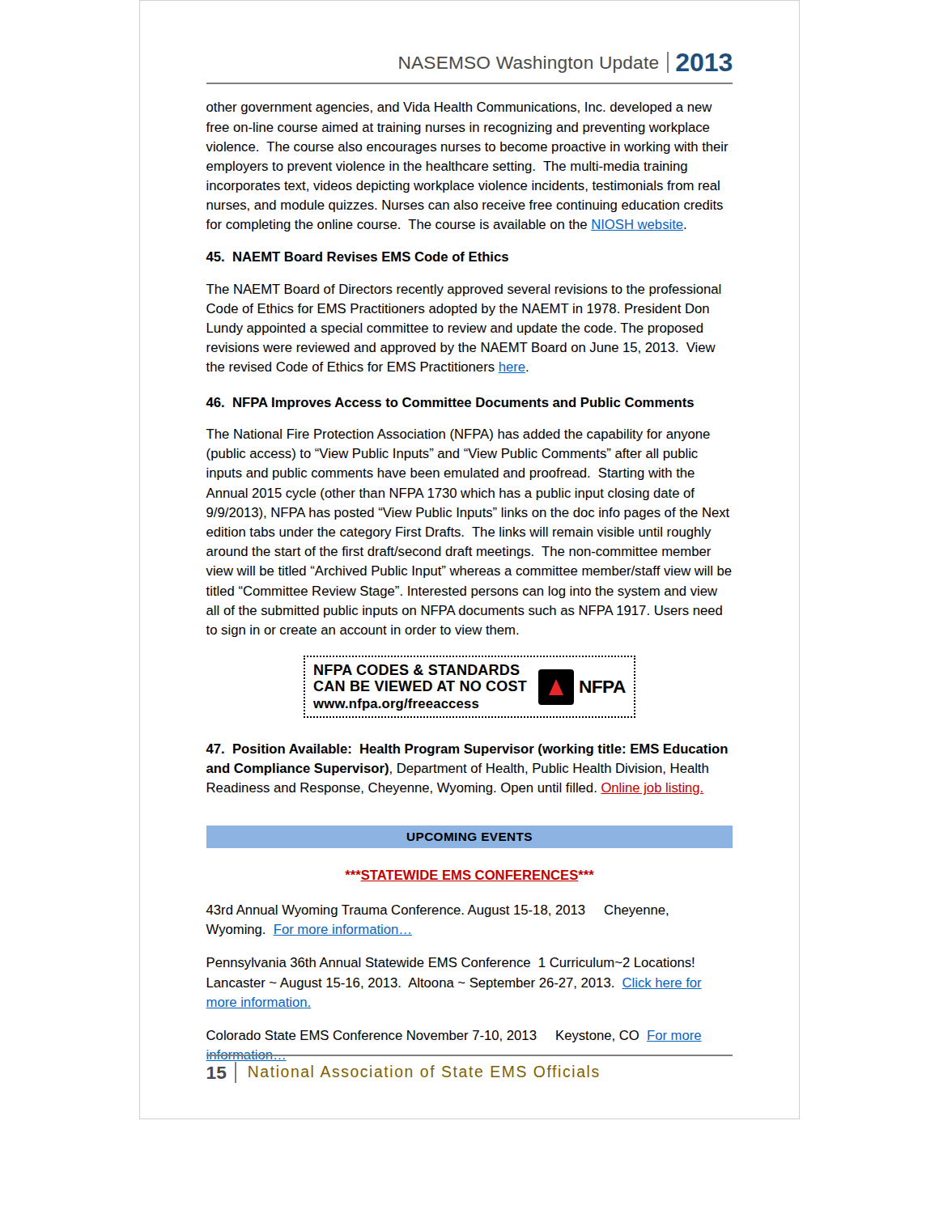NASEMSO Washington Update 2013
other government agencies, and Vida Health Communications, Inc. developed a new free on-line course aimed at training nurses in recognizing and preventing workplace violence. The course also encourages nurses to become proactive in working with their employers to prevent violence in the healthcare setting. The multi-media training incorporates text, videos depicting workplace violence incidents, testimonials from real nurses, and module quizzes. Nurses can also receive free continuing education credits for completing the online course. The course is available on the NIOSH website.
45. NAEMT Board Revises EMS Code of Ethics
The NAEMT Board of Directors recently approved several revisions to the professional Code of Ethics for EMS Practitioners adopted by the NAEMT in 1978. President Don Lundy appointed a special committee to review and update the code. The proposed revisions were reviewed and approved by the NAEMT Board on June 15, 2013. View the revised Code of Ethics for EMS Practitioners here.
46. NFPA Improves Access to Committee Documents and Public Comments
The National Fire Protection Association (NFPA) has added the capability for anyone (public access) to “View Public Inputs” and “View Public Comments” after all public inputs and public comments have been emulated and proofread. Starting with the Annual 2015 cycle (other than NFPA 1730 which has a public input closing date of 9/9/2013), NFPA has posted “View Public Inputs” links on the doc info pages of the Next edition tabs under the category First Drafts. The links will remain visible until roughly around the start of the first draft/second draft meetings. The non-committee member view will be titled “Archived Public Input” whereas a committee member/staff view will be titled “Committee Review Stage”. Interested persons can log into the system and view all of the submitted public inputs on NFPA documents such as NFPA 1917. Users need to sign in or create an account in order to view them.
NFPA CODES & STANDARDS
CAN BE VIEWED AT NO COST
www.nfpa.org/freeaccess
NFPA
47. Position Available: Health Program Supervisor (working title: EMS Education and Compliance Supervisor), Department of Health, Public Health Division, Health Readiness and Response, Cheyenne, Wyoming. Open until filled. Online job listing.
UPCOMING EVENTS
***STATEWIDE EMS CONFERENCES***
43rd Annual Wyoming Trauma Conference. August 15-18, 2013 Cheyenne, Wyoming. For more information…
Pennsylvania 36th Annual Statewide EMS Conference 1 Curriculum~2 Locations! Lancaster ~ August 15-16, 2013. Altoona ~ September 26-27, 2013. Click here for more information.
Colorado State EMS Conference November 7-10, 2013 Keystone, CO For more information…
15
National Association of State EMS Officials